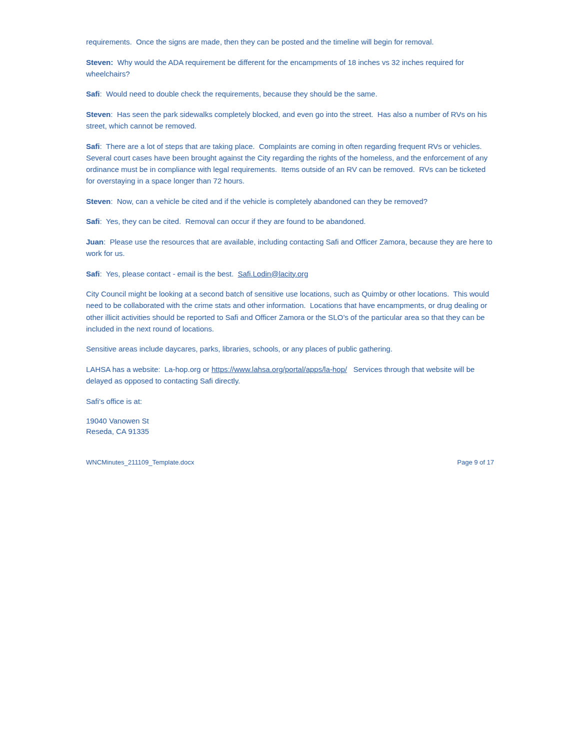requirements. Once the signs are made, then they can be posted and the timeline will begin for removal.
Steven: Why would the ADA requirement be different for the encampments of 18 inches vs 32 inches required for wheelchairs?
Safi: Would need to double check the requirements, because they should be the same.
Steven: Has seen the park sidewalks completely blocked, and even go into the street. Has also a number of RVs on his street, which cannot be removed.
Safi: There are a lot of steps that are taking place. Complaints are coming in often regarding frequent RVs or vehicles. Several court cases have been brought against the City regarding the rights of the homeless, and the enforcement of any ordinance must be in compliance with legal requirements. Items outside of an RV can be removed. RVs can be ticketed for overstaying in a space longer than 72 hours.
Steven: Now, can a vehicle be cited and if the vehicle is completely abandoned can they be removed?
Safi: Yes, they can be cited. Removal can occur if they are found to be abandoned.
Juan: Please use the resources that are available, including contacting Safi and Officer Zamora, because they are here to work for us.
Safi: Yes, please contact - email is the best. Safi.Lodin@lacity.org
City Council might be looking at a second batch of sensitive use locations, such as Quimby or other locations. This would need to be collaborated with the crime stats and other information. Locations that have encampments, or drug dealing or other illicit activities should be reported to Safi and Officer Zamora or the SLO’s of the particular area so that they can be included in the next round of locations.
Sensitive areas include daycares, parks, libraries, schools, or any places of public gathering.
LAHSA has a website: La-hop.org or https://www.lahsa.org/portal/apps/la-hop/ Services through that website will be delayed as opposed to contacting Safi directly.
Safi’s office is at:
19040 Vanowen St
Reseda, CA 91335
WNCMinutes_211109_Template.docx Page 9 of 17